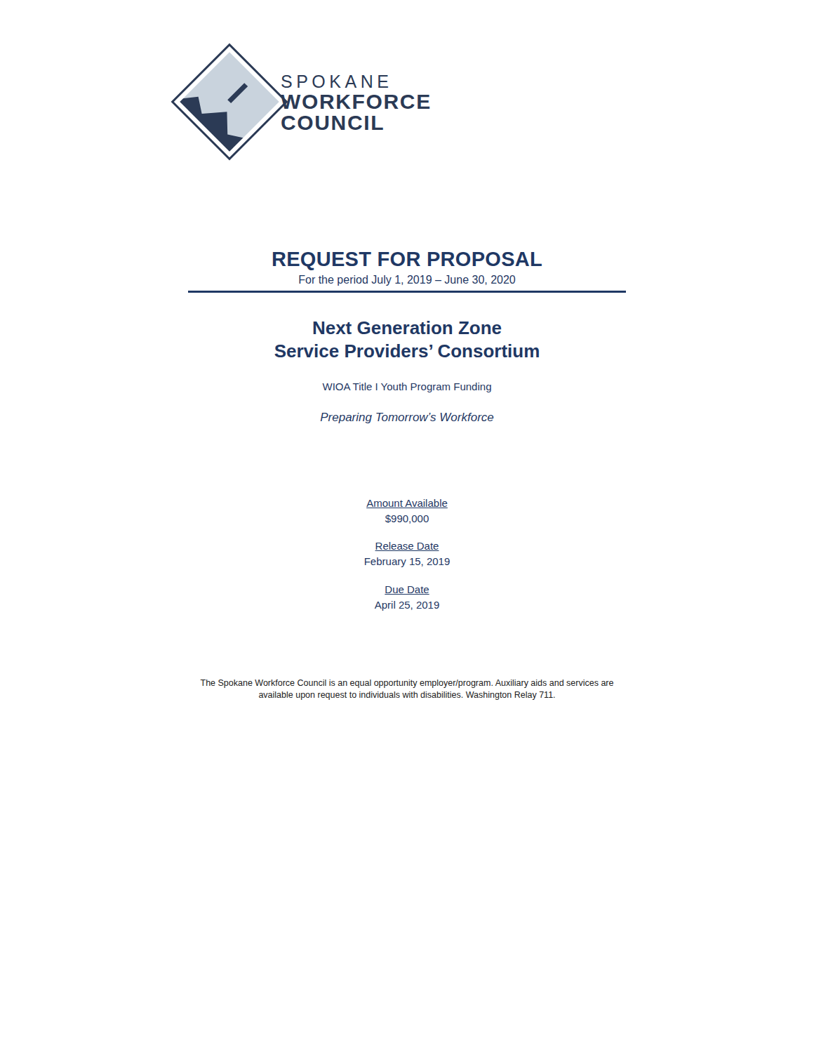SPOKANE
WORKFORCE
COUNCIL
REQUEST FOR PROPOSAL
For the period July 1, 2019 – June 30, 2020
Next Generation Zone
Service Providers’ Consortium
WIOA Title I Youth Program Funding
Preparing Tomorrow’s Workforce
Amount Available
$990,000
Release Date
February 15, 2019
Due Date
April 25, 2019
The Spokane Workforce Council is an equal opportunity employer/program. Auxiliary aids and services are available upon request to individuals with disabilities. Washington Relay 711.